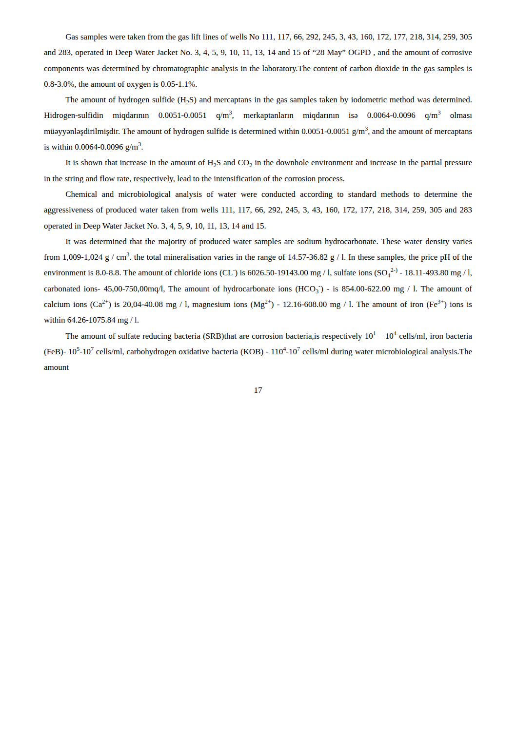Gas samples were taken from the gas lift lines of wells No 111, 117, 66, 292, 245, 3, 43, 160, 172, 177, 218, 314, 259, 305 and 283, operated in Deep Water Jacket No. 3, 4, 5, 9, 10, 11, 13, 14 and 15 of “28 May” OGPD , and the amount of corrosive components was determined by chromatographic analysis in the laboratory.The content of carbon dioxide in the gas samples is 0.8-3.0%, the amount of oxygen is 0.05-1.1%.
The amount of hydrogen sulfide (H2S) and mercaptans in the gas samples taken by iodometric method was determined. Hidrogen-sulfidin miqdarının 0.0051-0.0051 q/m3, merkaptanların miqdarının isə 0.0064-0.0096 q/m3 olması müəyyənləşdirilmişdir. The amount of hydrogen sulfide is determined within 0.0051-0.0051 g/m3, and the amount of mercaptans is within 0.0064-0.0096 g/m3.
It is shown that increase in the amount of H2S and CO2 in the downhole environment and increase in the partial pressure in the string and flow rate, respectively, lead to the intensification of the corrosion process.
Chemical and microbiological analysis of water were conducted according to standard methods to determine the aggressiveness of produced water taken from wells 111, 117, 66, 292, 245, 3, 43, 160, 172, 177, 218, 314, 259, 305 and 283 operated in Deep Water Jacket No. 3, 4, 5, 9, 10, 11, 13, 14 and 15.
It was determined that the majority of produced water samples are sodium hydrocarbonate. These water density varies from 1,009-1,024 g / cm3. the total mineralisation varies in the range of 14.57-36.82 g / l. In these samples, the price pH of the environment is 8.0-8.8. The amount of chloride ions (CL-) is 6026.50-19143.00 mg / l, sulfate ions (SO42-) - 18.11-493.80 mg / l, carbonated ions- 45,00-750,00mq/l, The amount of hydrocarbonate ions (HCO3-) - is 854.00-622.00 mg / l. The amount of calcium ions (Ca2+) is 20,04-40.08 mg / l, magnesium ions (Mg2+) - 12.16-608.00 mg / l. The amount of iron (Fe3+) ions is within 64.26-1075.84 mg / l.
The amount of sulfate reducing bacteria (SRB)that are corrosion bacteria,is respectively 101 – 104 cells/ml, iron bacteria (FeB)- 105-107 cells/ml, carbohydrogen oxidative bacteria (KOB) - 1104-107 cells/ml during water microbiological analysis.The amount
17